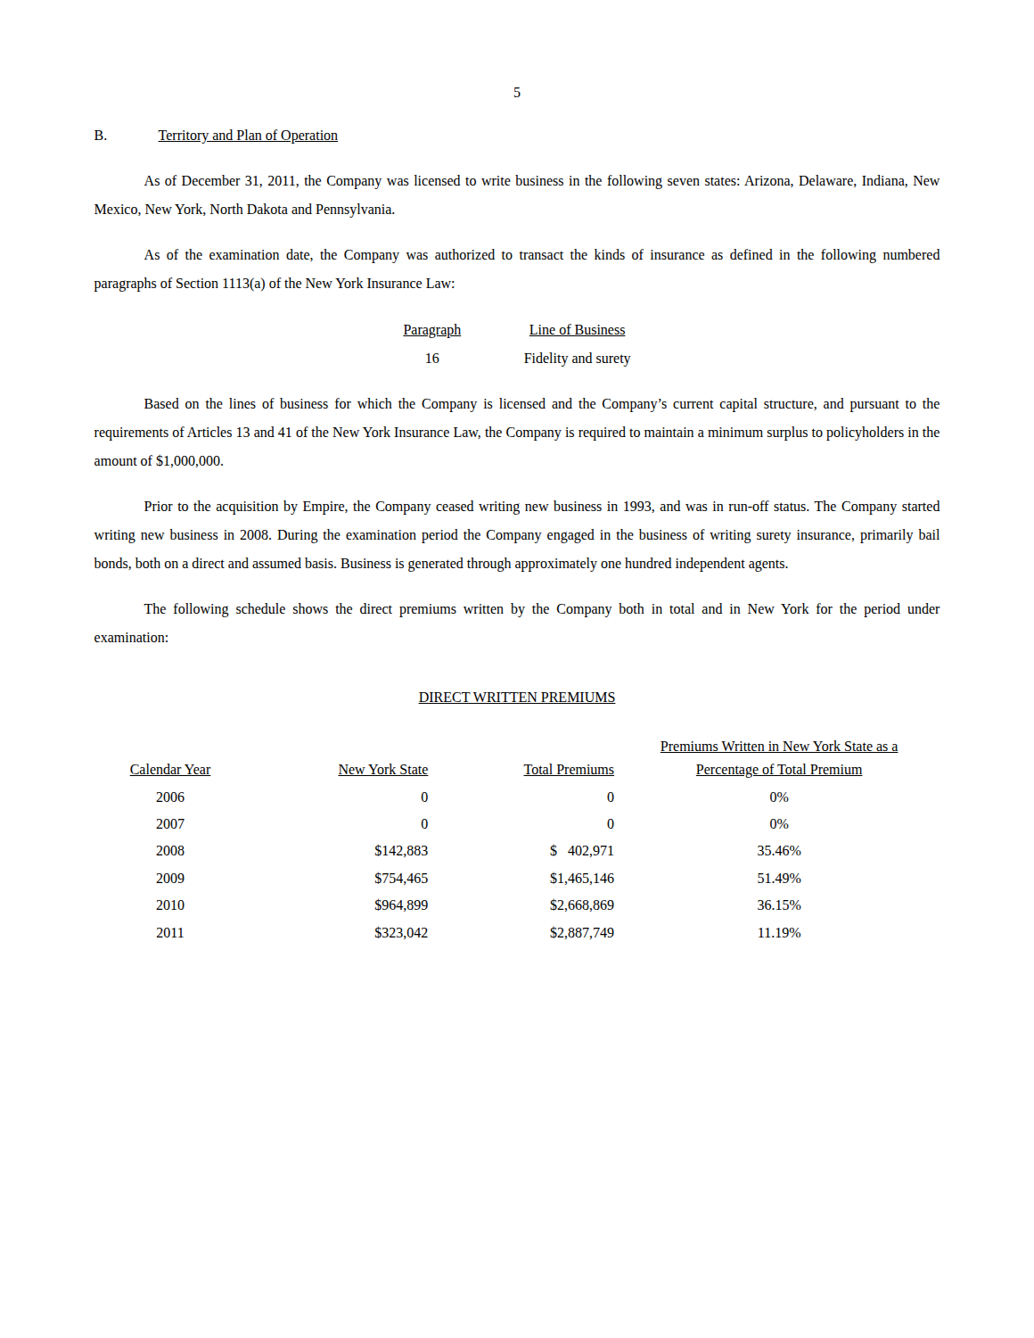5
B. Territory and Plan of Operation
As of December 31, 2011, the Company was licensed to write business in the following seven states: Arizona, Delaware, Indiana, New Mexico, New York, North Dakota and Pennsylvania.
As of the examination date, the Company was authorized to transact the kinds of insurance as defined in the following numbered paragraphs of Section 1113(a) of the New York Insurance Law:
| Paragraph | Line of Business |
| --- | --- |
| 16 | Fidelity and surety |
Based on the lines of business for which the Company is licensed and the Company’s current capital structure, and pursuant to the requirements of Articles 13 and 41 of the New York Insurance Law, the Company is required to maintain a minimum surplus to policyholders in the amount of $1,000,000.
Prior to the acquisition by Empire, the Company ceased writing new business in 1993, and was in run-off status. The Company started writing new business in 2008. During the examination period the Company engaged in the business of writing surety insurance, primarily bail bonds, both on a direct and assumed basis. Business is generated through approximately one hundred independent agents.
The following schedule shows the direct premiums written by the Company both in total and in New York for the period under examination:
DIRECT WRITTEN PREMIUMS
| Calendar Year | New York State | Total Premiums | Premiums Written in New York State as a Percentage of Total Premium |
| --- | --- | --- | --- |
| 2006 | 0 | 0 | 0% |
| 2007 | 0 | 0 | 0% |
| 2008 | $142,883 | $ 402,971 | 35.46% |
| 2009 | $754,465 | $1,465,146 | 51.49% |
| 2010 | $964,899 | $2,668,869 | 36.15% |
| 2011 | $323,042 | $2,887,749 | 11.19% |